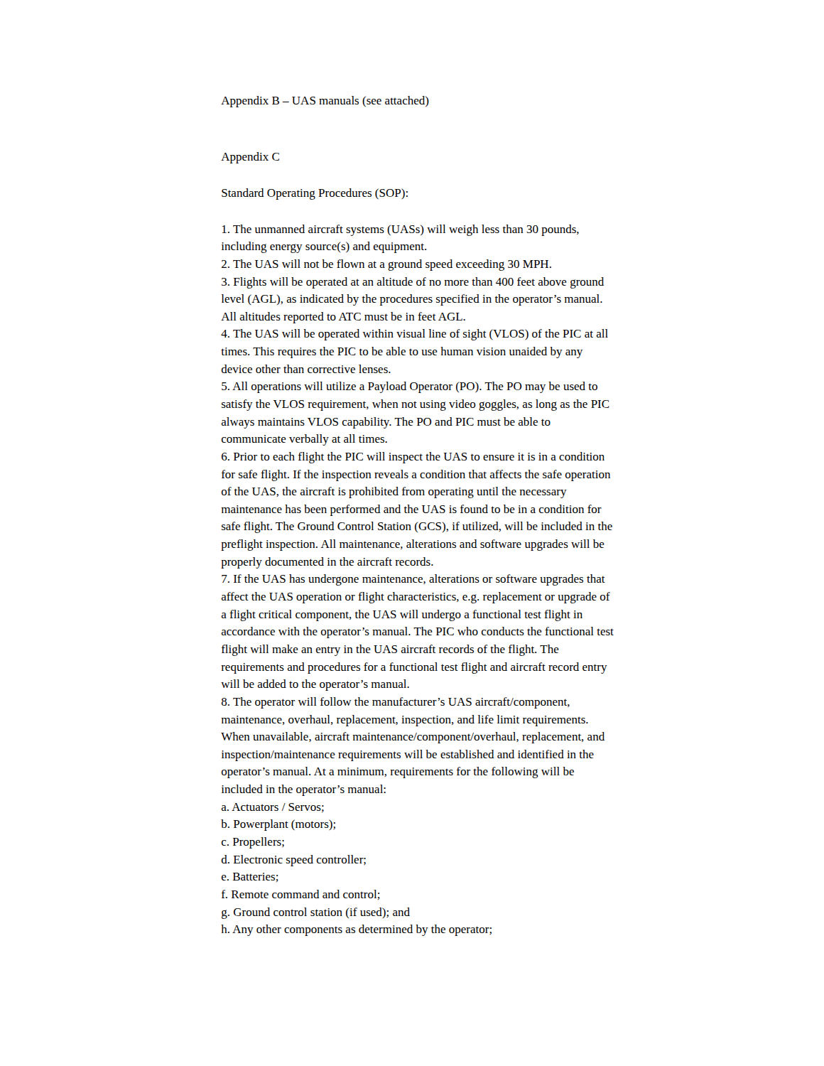Appendix B – UAS manuals (see attached)
Appendix C
Standard Operating Procedures (SOP):
1. The unmanned aircraft systems (UASs) will weigh less than 30 pounds, including energy source(s) and equipment.
2. The UAS will not be flown at a ground speed exceeding 30 MPH.
3. Flights will be operated at an altitude of no more than 400 feet above ground level (AGL), as indicated by the procedures specified in the operator’s manual. All altitudes reported to ATC must be in feet AGL.
4. The UAS will be operated within visual line of sight (VLOS) of the PIC at all times. This requires the PIC to be able to use human vision unaided by any device other than corrective lenses.
5. All operations will utilize a Payload Operator (PO). The PO may be used to satisfy the VLOS requirement, when not using video goggles, as long as the PIC always maintains VLOS capability. The PO and PIC must be able to communicate verbally at all times.
6. Prior to each flight the PIC will inspect the UAS to ensure it is in a condition for safe flight. If the inspection reveals a condition that affects the safe operation of the UAS, the aircraft is prohibited from operating until the necessary maintenance has been performed and the UAS is found to be in a condition for safe flight. The Ground Control Station (GCS), if utilized, will be included in the preflight inspection. All maintenance, alterations and software upgrades will be properly documented in the aircraft records.
7. If the UAS has undergone maintenance, alterations or software upgrades that affect the UAS operation or flight characteristics, e.g. replacement or upgrade of a flight critical component, the UAS will undergo a functional test flight in accordance with the operator’s manual. The PIC who conducts the functional test flight will make an entry in the UAS aircraft records of the flight. The requirements and procedures for a functional test flight and aircraft record entry will be added to the operator’s manual.
8. The operator will follow the manufacturer’s UAS aircraft/component, maintenance, overhaul, replacement, inspection, and life limit requirements. When unavailable, aircraft maintenance/component/overhaul, replacement, and inspection/maintenance requirements will be established and identified in the operator’s manual. At a minimum, requirements for the following will be included in the operator’s manual:
a. Actuators / Servos;
b. Powerplant (motors);
c. Propellers;
d. Electronic speed controller;
e. Batteries;
f. Remote command and control;
g. Ground control station (if used); and
h. Any other components as determined by the operator;